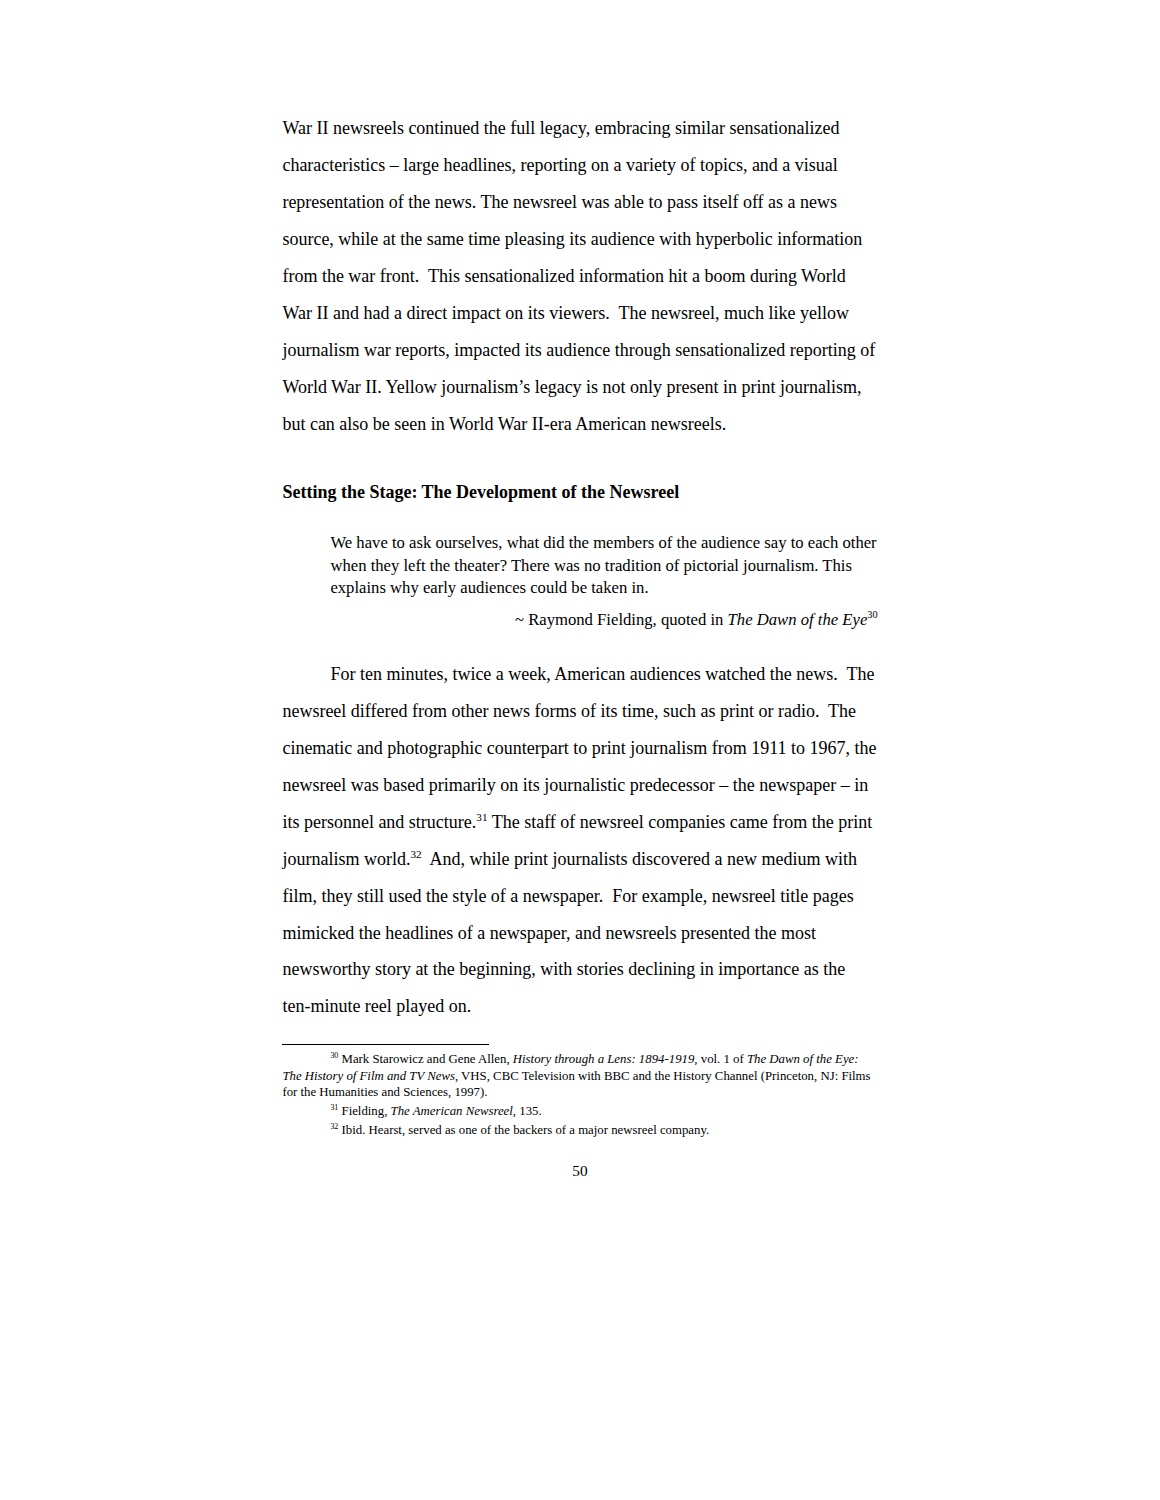War II newsreels continued the full legacy, embracing similar sensationalized characteristics – large headlines, reporting on a variety of topics, and a visual representation of the news. The newsreel was able to pass itself off as a news source, while at the same time pleasing its audience with hyperbolic information from the war front. This sensationalized information hit a boom during World War II and had a direct impact on its viewers. The newsreel, much like yellow journalism war reports, impacted its audience through sensationalized reporting of World War II. Yellow journalism’s legacy is not only present in print journalism, but can also be seen in World War II-era American newsreels.
Setting the Stage: The Development of the Newsreel
We have to ask ourselves, what did the members of the audience say to each other when they left the theater? There was no tradition of pictorial journalism. This explains why early audiences could be taken in.
~ Raymond Fielding, quoted in The Dawn of the Eye30
For ten minutes, twice a week, American audiences watched the news. The newsreel differed from other news forms of its time, such as print or radio. The cinematic and photographic counterpart to print journalism from 1911 to 1967, the newsreel was based primarily on its journalistic predecessor – the newspaper – in its personnel and structure.31 The staff of newsreel companies came from the print journalism world.32 And, while print journalists discovered a new medium with film, they still used the style of a newspaper. For example, newsreel title pages mimicked the headlines of a newspaper, and newsreels presented the most newsworthy story at the beginning, with stories declining in importance as the ten-minute reel played on.
30 Mark Starowicz and Gene Allen, History through a Lens: 1894-1919, vol. 1 of The Dawn of the Eye: The History of Film and TV News, VHS, CBC Television with BBC and the History Channel (Princeton, NJ: Films for the Humanities and Sciences, 1997).
31 Fielding, The American Newsreel, 135.
32 Ibid. Hearst, served as one of the backers of a major newsreel company.
50